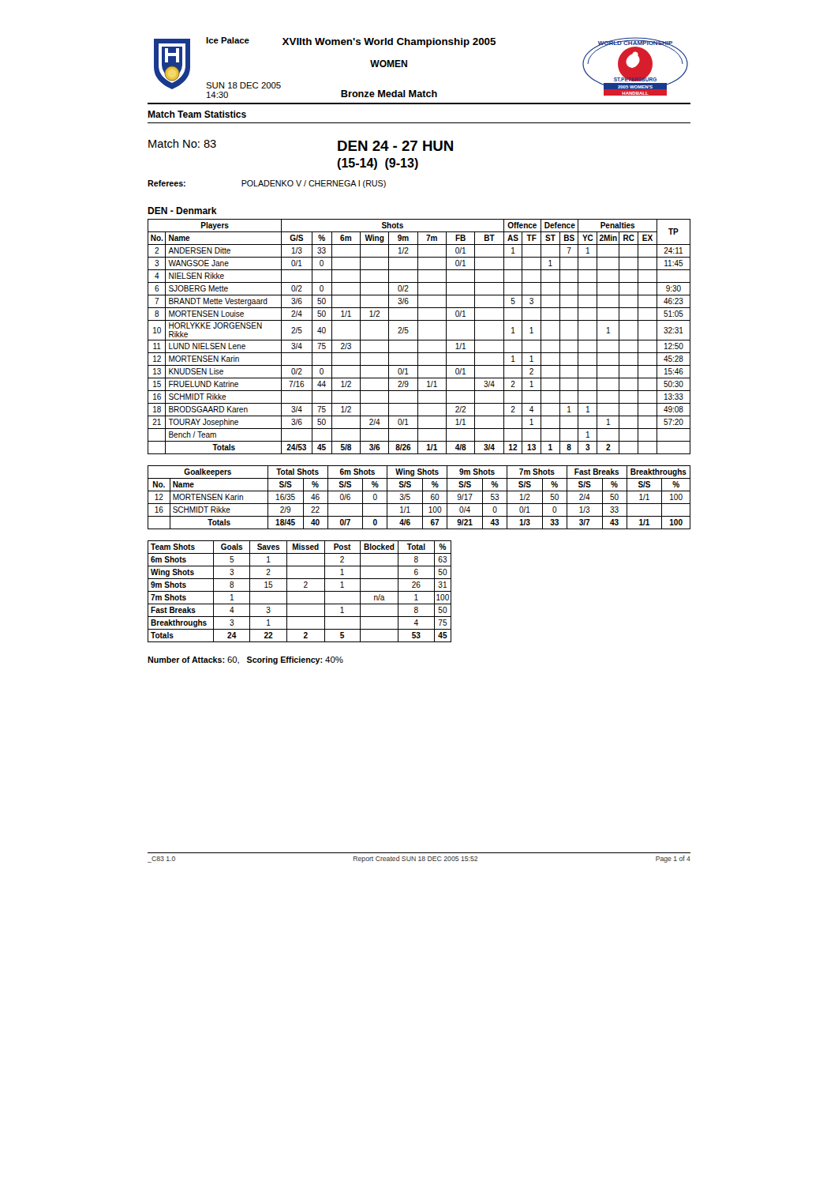Ice Palace
XVIIth Women's World Championship 2005
WOMEN
SUN 18 DEC 2005
14:30
Bronze Medal Match
WORLD CHAMPIONSHIP ST.PETERSBURG 2005 WOMEN'S HANDBALL
Match Team Statistics
Match No: 83
DEN 24 - 27 HUN
(15-14) (9-13)
Referees: POLADENKO V / CHERNEGA I (RUS)
DEN - Denmark
| Players | Shots | Offence | Defence | Penalties | TP |
| --- | --- | --- | --- | --- | --- |
| No. | Name | G/S | % | 6m | Wing | 9m | 7m | FB | BT | AS | TF | ST | BS | YC | 2Min | RC | EX |
| 2 | ANDERSEN Ditte | 1/3 | 33 | | | 1/2 | | 0/1 | | 1 | | | 7 | 1 | | | | 24:11 |
| 3 | WANGSOE Jane | 0/1 | 0 | | | | | 0/1 | | | | 1 | | | | | | 11:45 |
| 4 | NIELSEN Rikke | | | | | | | | | | | | | | | | | |
| 6 | SJOBERG Mette | 0/2 | 0 | | | 0/2 | | | | | | | | | | | | 9:30 |
| 7 | BRANDT Mette Vestergaard | 3/6 | 50 | | | 3/6 | | | | 5 | 3 | | | | | | | 46:23 |
| 8 | MORTENSEN Louise | 2/4 | 50 | 1/1 | 1/2 | | | 0/1 | | | | | | | | | | 51:05 |
| 10 | HORLYKKE JORGENSEN Rikke | 2/5 | 40 | | | 2/5 | | | | 1 | 1 | | | | 1 | | | 32:31 |
| 11 | LUND NIELSEN Lene | 3/4 | 75 | 2/3 | | | | 1/1 | | | | | | | | | | 12:50 |
| 12 | MORTENSEN Karin | | | | | | | | | 1 | 1 | | | | | | | 45:28 |
| 13 | KNUDSEN Lise | 0/2 | 0 | | | 0/1 | | 0/1 | | | 2 | | | | | | | 15:46 |
| 15 | FRUELUND Katrine | 7/16 | 44 | 1/2 | | 2/9 | 1/1 | | 3/4 | 2 | 1 | | | | | | | 50:30 |
| 16 | SCHMIDT Rikke | | | | | | | | | | | | | | | | | 13:33 |
| 18 | BRODSGAARD Karen | 3/4 | 75 | 1/2 | | | | 2/2 | | 2 | 4 | | 1 | 1 | | | | 49:08 |
| 21 | TOURAY Josephine | 3/6 | 50 | | 2/4 | 0/1 | | 1/1 | | | 1 | | | | 1 | | | 57:20 |
| | Bench / Team | | | | | | | | | | | | | 1 | | | | |
| | Totals | 24/53 | 45 | 5/8 | 3/6 | 8/26 | 1/1 | 4/8 | 3/4 | 12 | 13 | 1 | 8 | 3 | 2 | | | |
| Goalkeepers | Total Shots | 6m Shots | Wing Shots | 9m Shots | 7m Shots | Fast Breaks | Breakthroughs |
| --- | --- | --- | --- | --- | --- | --- | --- |
| No. | Name | S/S | % | S/S | % | S/S | % | S/S | % | S/S | % | S/S | % | S/S | % |
| 12 | MORTENSEN Karin | 16/35 | 46 | 0/6 | 0 | 3/5 | 60 | 9/17 | 53 | 1/2 | 50 | 2/4 | 50 | 1/1 | 100 |
| 16 | SCHMIDT Rikke | 2/9 | 22 | | | 1/1 | 100 | 0/4 | 0 | 0/1 | 0 | 1/3 | 33 | | |
| | Totals | 18/45 | 40 | 0/7 | 0 | 4/6 | 67 | 9/21 | 43 | 1/3 | 33 | 3/7 | 43 | 1/1 | 100 |
| Team Shots | Goals | Saves | Missed | Post | Blocked | Total | % |
| --- | --- | --- | --- | --- | --- | --- | --- |
| 6m Shots | 5 | 1 | | 2 | | 8 | 63 |
| Wing Shots | 3 | 2 | | 1 | | 6 | 50 |
| 9m Shots | 8 | 15 | 2 | 1 | | 26 | 31 |
| 7m Shots | 1 | | | | n/a | 1 | 100 |
| Fast Breaks | 4 | 3 | | 1 | | 8 | 50 |
| Breakthroughs | 3 | 1 | | | | 4 | 75 |
| Totals | 24 | 22 | 2 | 5 | | 53 | 45 |
Number of Attacks: 60, Scoring Efficiency: 40%
_C83 1.0
Report Created SUN 18 DEC 2005 15:52
Page 1 of 4